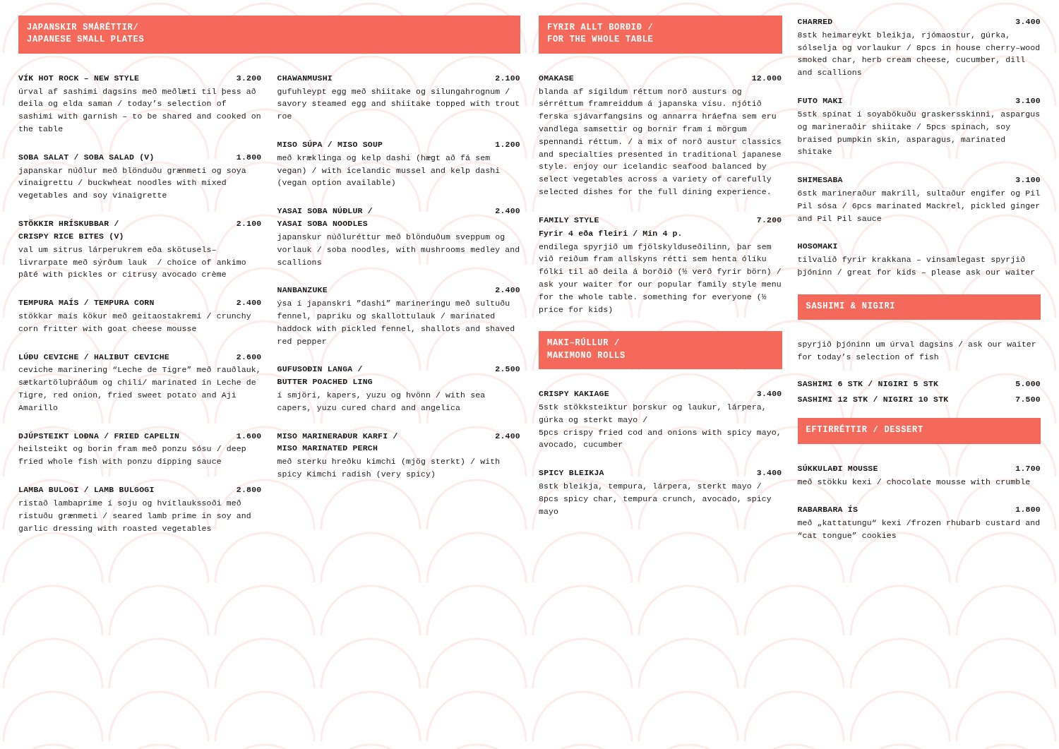Japanskir smáréttir/
Japanese small plates
Vík hot rock – new style 3.200
úrval af sashimi dagsins með meðlæti til þess að deila og elda saman / today’s selection of sashimi with garnish – to be shared and cooked on the table
Soba salat / soba salad (v) 1.800
japanskar núðlur með blönduðu grænmeti og soya vinaigrettu / buckwheat noodles with mixed vegetables and soy vinaigrette
Stökkir hrískubbar /2.100
crispy rice bites (v)
val um sitrus lárperukrem eða skötusels–livrarpate með sýrðum lauk / choice of ankimo pâté with pickles or citrusy avocado crème
Tempura maís / tempura corn 2.400
stökkar maís kökur með geitaostakremi / crunchy corn fritter with goat cheese mousse
Lúðu ceviche / halibut ceviche 2.600
ceviche marinering “Leche de Tigre” með rauðlauk, sætkartöluþráðum og chili/ marinated in Leche de Tigre, red onion, fried sweet potato and Aji Amarillo
Djúpsteikt loðna / fried capelin 1.600
heilsteikt og borin fram með ponzu sósu / deep fried whole fish with ponzu dipping sauce
Lamba bulogi / lamb bulgogi 2.800
ristað lambaprime í soju og hvítlaukssoði með ristuðu grænmeti / seared lamb prime in soy and garlic dressing with roasted vegetables
Chawanmushi 2.100
gufuhleypt egg með shiitake og silungahrognum / savory steamed egg and shiitake topped with trout roe
Miso súpa / miso soup 1.200
með kræklinga og kelp dashi (hægt að fá sem vegan) / with icelandic mussel and kelp dashi (vegan option available)
Yasai soba núðlur /2.400
yasai soba noodles
japanskur núðluréttur með blönduðum sveppum og vorlauk / soba noodles, with mushrooms medley and scallions
Nanbanzuke 2.400
ýsa í japanskri ”dashi” marineringu með sultuðu fennel, papriku og skallottulauk / marinated haddock with pickled fennel, shallots and shaved red pepper
Gufusoðin langa /2.500
butter poached ling
í smjöri, kapers, yuzu og hvönn / with sea capers, yuzu cured chard and angelica
Miso marineraður karfi /2.400
miso marinated perch
með sterku hreðku kimchi (mjög sterkt) / with spicy Kimchi radish (very spicy)
Fyrir allt borðið /
for the whole table
Omakase 12.000
blanda af sígildum réttum norð austurs og sérréttum framreiddum á japanska vísu. njótið ferska sjávarfangsins og annarra hráefna sem eru vandlega samsettir og bornir fram í mörgum spennandi réttum. / a mix of norð austur classics and specialties presented in traditional japanese style. enjoy our icelandic seafood balanced by select vegetables across a variety of carefully selected dishes for the full dining experience.
Family style 7.200
Fyrir 4 eða fleiri / Min 4 p.
endilega spyrjið um fjölskylduseðilinn, þar sem við reiðum fram allskyns rétti sem henta ólíku fólki til að deila á borðið (½ verð fyrir börn) / ask your waiter for our popular family style menu for the whole table. something for everyone (½ price for kids)
Maki–rúllur /
makimono rolls
Crispy kakiage 3.400
5stk stökksteiktur þorskur og laukur, lárpera, gúrka og sterkt mayo /
5pcs crispy fried cod and onions with spicy mayo, avocado, cucumber
Spicy bleikja 3.400
8stk bleikja, tempura, lárpera, sterkt mayo /
8pcs spicy char, tempura crunch, avocado, spicy mayo
Charred 3.400
8stk heimareykt bleikja, rjómaostur, gúrka, sólselja og vorlaukur / 8pcs in house cherry–wood smoked char, herb cream cheese, cucumber, dill and scallions
Futo maki 3.100
5stk spínat í soyabökuðu graskersskinni, aspargus og marineraðir shiitake / 5pcs spinach, soy braised pumpkin skin, asparagus, marinated shitake
Shimesaba 3.100
6stk marineraður makríll, sultaður engifer og Pil Pil sósa / 6pcs marinated Mackrel, pickled ginger and Pil Pil sauce
Hosomaki
tilvalið fyrir krakkana – vinsamlegast spyrjið þjóninn / great for kids – please ask our waiter
Sashimi & nigiri
spyrjið þjóninn um úrval dagsins / ask our waiter for today’s selection of fish
Sashimi 6 stk / nigiri 5 stk 5.000
Sashimi 12 stk / nigiri 10 stk 7.500
Eftirréttir / dessert
Súkkulaði mousse 1.700
með stökku kexi / chocolate mousse with crumble
Rabarbara ís 1.800
með „kattatungu“ kexi /frozen rhubarb custard and “cat tongue” cookies